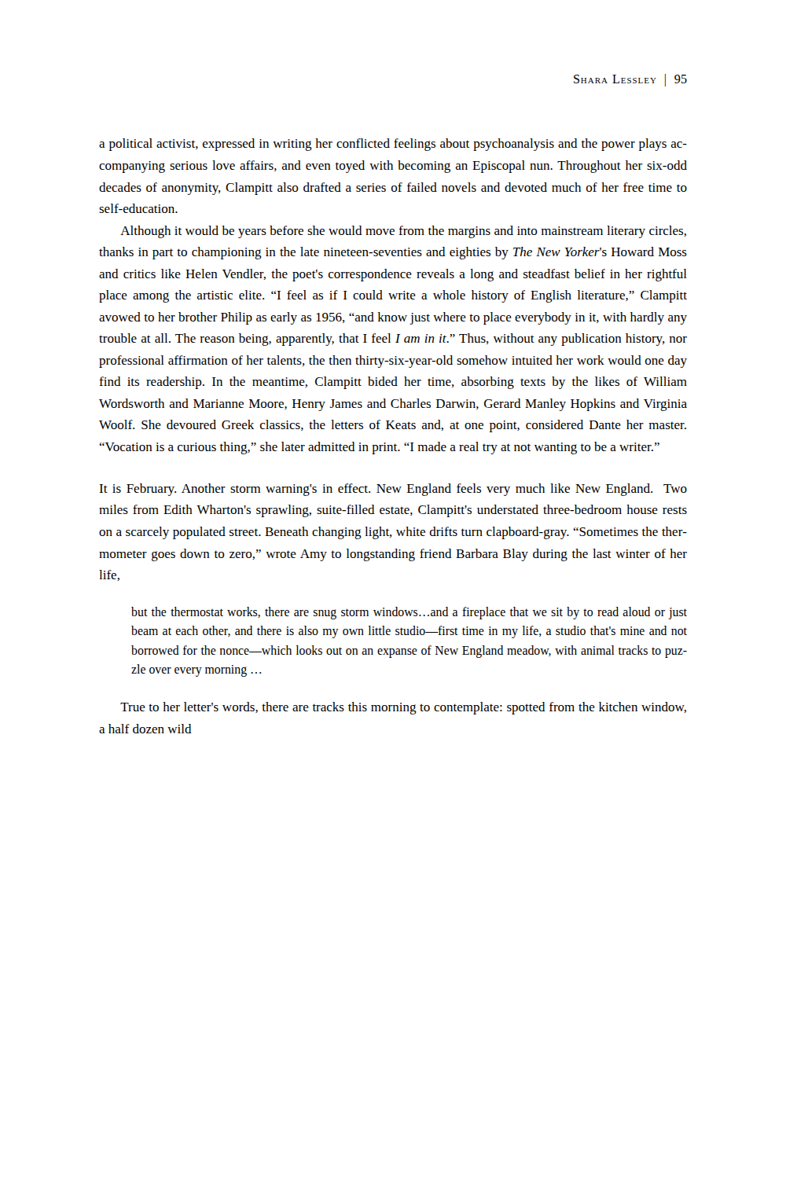Shara Lessley|95
a political activist, expressed in writing her conflicted feelings about psychoanalysis and the power plays accompanying serious love affairs, and even toyed with becoming an Episcopal nun. Throughout her six-odd decades of anonymity, Clampitt also drafted a series of failed novels and devoted much of her free time to self-education.
Although it would be years before she would move from the margins and into mainstream literary circles, thanks in part to championing in the late nineteen-seventies and eighties by The New Yorker's Howard Moss and critics like Helen Vendler, the poet's correspondence reveals a long and steadfast belief in her rightful place among the artistic elite. “I feel as if I could write a whole history of English literature,” Clampitt avowed to her brother Philip as early as 1956, “and know just where to place everybody in it, with hardly any trouble at all. The reason being, apparently, that I feel I am in it.” Thus, without any publication history, nor professional affirmation of her talents, the then thirty-six-year-old somehow intuited her work would one day find its readership. In the meantime, Clampitt bided her time, absorbing texts by the likes of William Wordsworth and Marianne Moore, Henry James and Charles Darwin, Gerard Manley Hopkins and Virginia Woolf. She devoured Greek classics, the letters of Keats and, at one point, considered Dante her master. “Vocation is a curious thing,” she later admitted in print. “I made a real try at not wanting to be a writer.”
It is February. Another storm warning's in effect. New England feels very much like New England. Two miles from Edith Wharton's sprawling, suite-filled estate, Clampitt's understated three-bedroom house rests on a scarcely populated street. Beneath changing light, white drifts turn clapboard-gray. “Sometimes the thermometer goes down to zero,” wrote Amy to longstanding friend Barbara Blay during the last winter of her life,
but the thermostat works, there are snug storm windows…and a fireplace that we sit by to read aloud or just beam at each other, and there is also my own little studio—first time in my life, a studio that's mine and not borrowed for the nonce—which looks out on an expanse of New England meadow, with animal tracks to puzzle over every morning …
True to her letter's words, there are tracks this morning to contemplate: spotted from the kitchen window, a half dozen wild